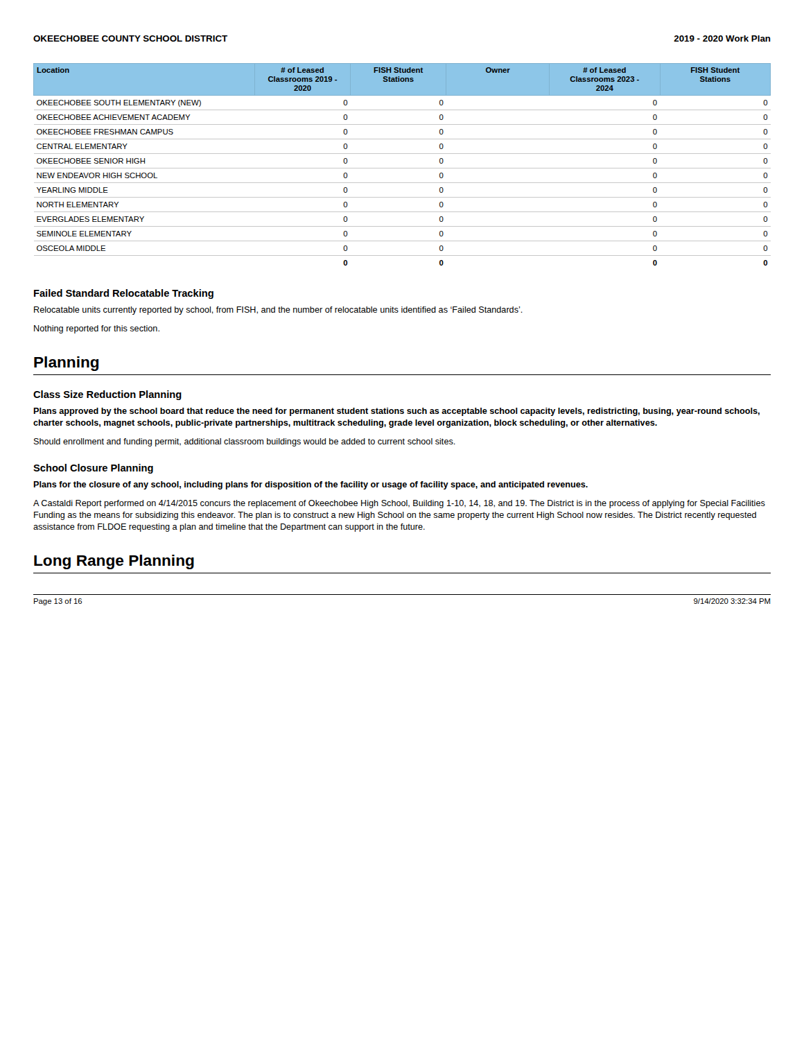OKEECHOBEE COUNTY SCHOOL DISTRICT 2019 - 2020 Work Plan
| Location | # of Leased Classrooms 2019 - 2020 | FISH Student Stations | Owner | # of Leased Classrooms 2023 - 2024 | FISH Student Stations |
| --- | --- | --- | --- | --- | --- |
| OKEECHOBEE SOUTH ELEMENTARY (NEW) | 0 | 0 | | 0 | 0 |
| OKEECHOBEE ACHIEVEMENT ACADEMY | 0 | 0 | | 0 | 0 |
| OKEECHOBEE FRESHMAN CAMPUS | 0 | 0 | | 0 | 0 |
| CENTRAL ELEMENTARY | 0 | 0 | | 0 | 0 |
| OKEECHOBEE SENIOR HIGH | 0 | 0 | | 0 | 0 |
| NEW ENDEAVOR HIGH SCHOOL | 0 | 0 | | 0 | 0 |
| YEARLING MIDDLE | 0 | 0 | | 0 | 0 |
| NORTH ELEMENTARY | 0 | 0 | | 0 | 0 |
| EVERGLADES ELEMENTARY | 0 | 0 | | 0 | 0 |
| SEMINOLE ELEMENTARY | 0 | 0 | | 0 | 0 |
| OSCEOLA MIDDLE | 0 | 0 | | 0 | 0 |
| | 0 | 0 | | 0 | 0 |
Failed Standard Relocatable Tracking
Relocatable units currently reported by school, from FISH, and the number of relocatable units identified as ‘Failed Standards’.
Nothing reported for this section.
Planning
Class Size Reduction Planning
Plans approved by the school board that reduce the need for permanent student stations such as acceptable school capacity levels, redistricting, busing, year-round schools, charter schools, magnet schools, public-private partnerships, multitrack scheduling, grade level organization, block scheduling, or other alternatives.
Should enrollment and funding permit, additional classroom buildings would be added to current school sites.
School Closure Planning
Plans for the closure of any school, including plans for disposition of the facility or usage of facility space, and anticipated revenues.
A Castaldi Report performed on 4/14/2015 concurs the replacement of Okeechobee High School, Building 1-10, 14, 18, and 19. The District is in the process of applying for Special Facilities Funding as the means for subsidizing this endeavor. The plan is to construct a new High School on the same property the current High School now resides. The District recently requested assistance from FLDOE requesting a plan and timeline that the Department can support in the future.
Long Range Planning
Page 13 of 16 9/14/2020 3:32:34 PM